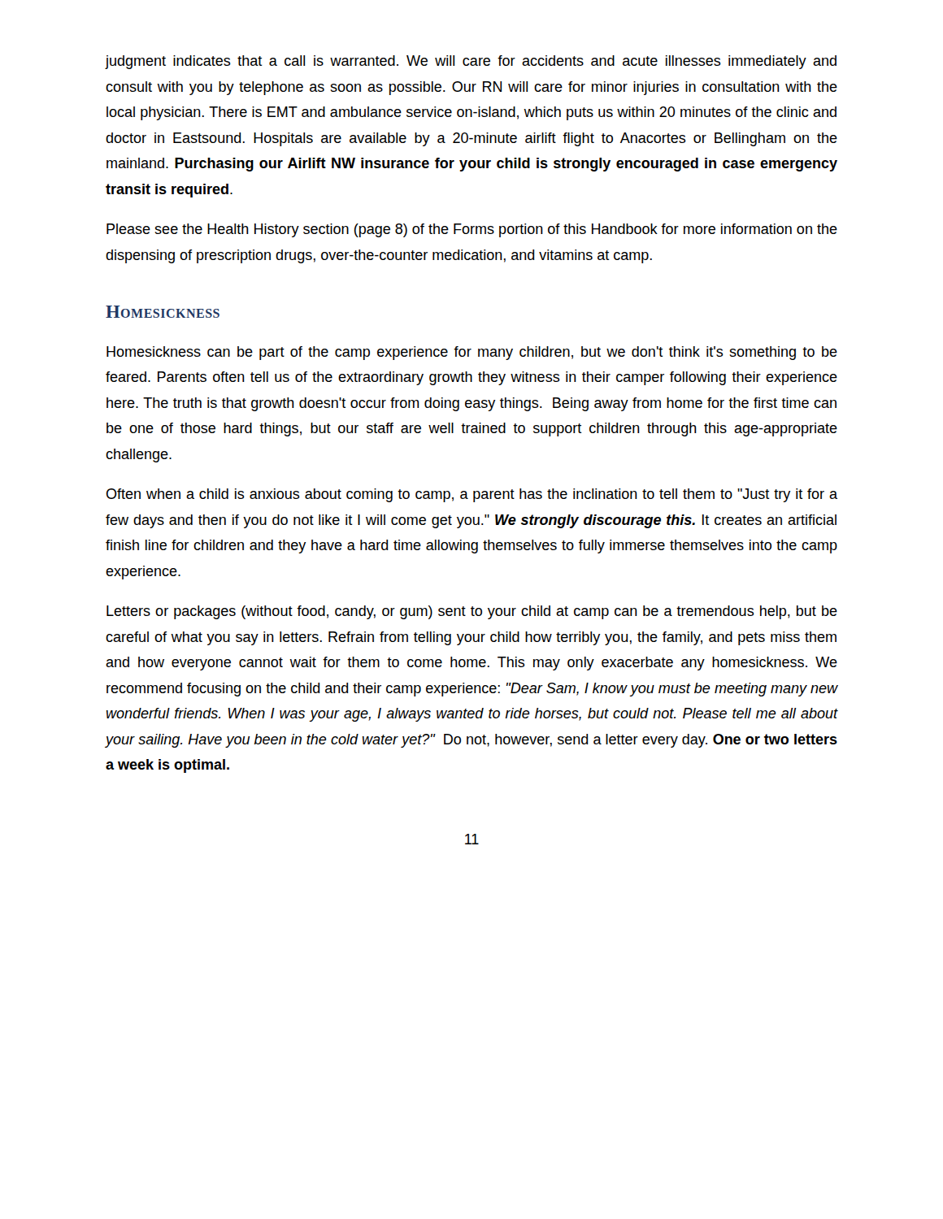judgment indicates that a call is warranted. We will care for accidents and acute illnesses immediately and consult with you by telephone as soon as possible. Our RN will care for minor injuries in consultation with the local physician. There is EMT and ambulance service on-island, which puts us within 20 minutes of the clinic and doctor in Eastsound. Hospitals are available by a 20-minute airlift flight to Anacortes or Bellingham on the mainland. Purchasing our Airlift NW insurance for your child is strongly encouraged in case emergency transit is required.
Please see the Health History section (page 8) of the Forms portion of this Handbook for more information on the dispensing of prescription drugs, over-the-counter medication, and vitamins at camp.
Homesickness
Homesickness can be part of the camp experience for many children, but we don't think it's something to be feared. Parents often tell us of the extraordinary growth they witness in their camper following their experience here. The truth is that growth doesn't occur from doing easy things. Being away from home for the first time can be one of those hard things, but our staff are well trained to support children through this age-appropriate challenge.
Often when a child is anxious about coming to camp, a parent has the inclination to tell them to "Just try it for a few days and then if you do not like it I will come get you." We strongly discourage this. It creates an artificial finish line for children and they have a hard time allowing themselves to fully immerse themselves into the camp experience.
Letters or packages (without food, candy, or gum) sent to your child at camp can be a tremendous help, but be careful of what you say in letters. Refrain from telling your child how terribly you, the family, and pets miss them and how everyone cannot wait for them to come home. This may only exacerbate any homesickness. We recommend focusing on the child and their camp experience: "Dear Sam, I know you must be meeting many new wonderful friends. When I was your age, I always wanted to ride horses, but could not. Please tell me all about your sailing. Have you been in the cold water yet?" Do not, however, send a letter every day. One or two letters a week is optimal.
11